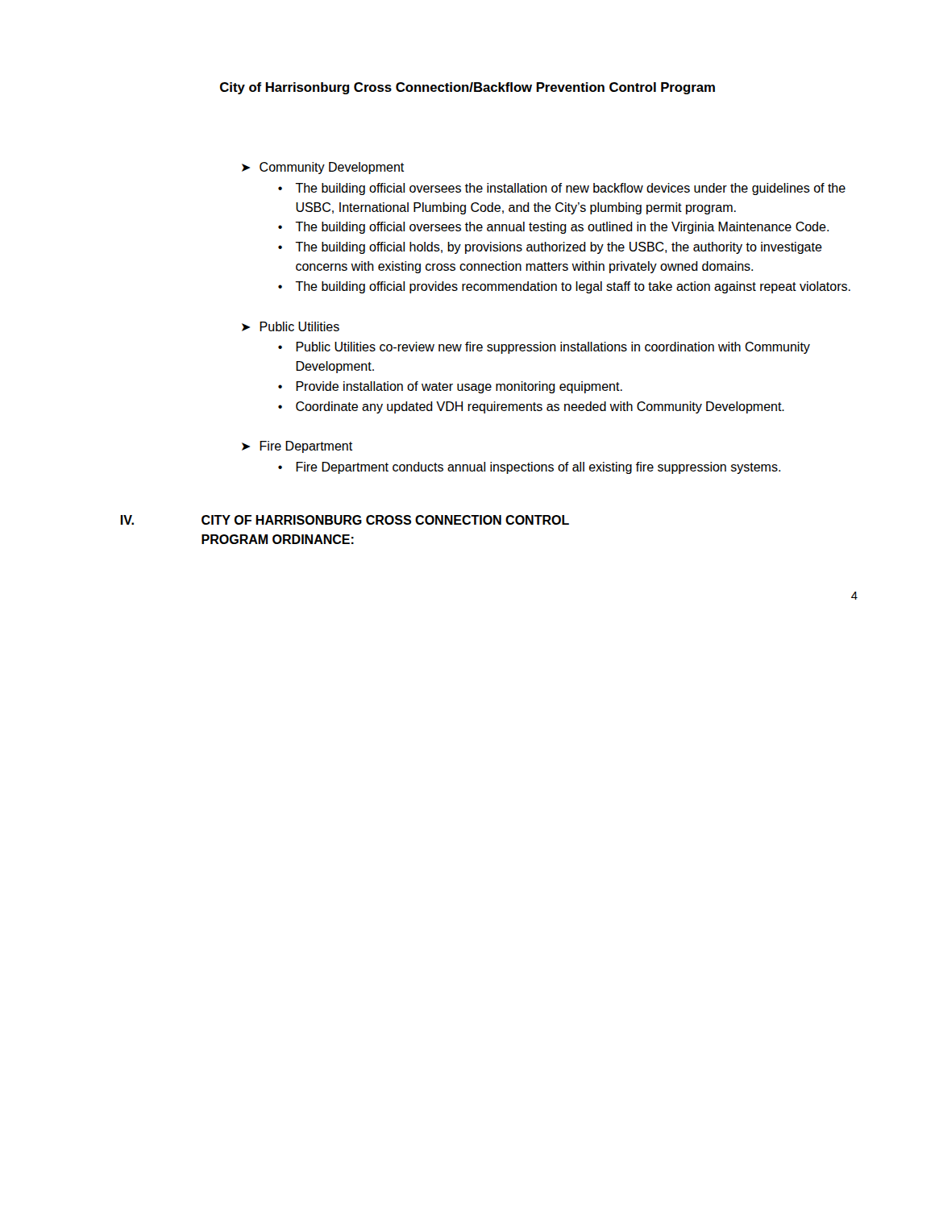City of Harrisonburg Cross Connection/Backflow Prevention Control Program
➤Community Development
•The building official oversees the installation of new backflow devices under the guidelines of the USBC, International Plumbing Code, and the City’s plumbing permit program.
•The building official oversees the annual testing as outlined in the Virginia Maintenance Code.
•The building official holds, by provisions authorized by the USBC, the authority to investigate concerns with existing cross connection matters within privately owned domains.
•The building official provides recommendation to legal staff to take action against repeat violators.
➤Public Utilities
•Public Utilities co-review new fire suppression installations in coordination with Community Development.
•Provide installation of water usage monitoring equipment.
•Coordinate any updated VDH requirements as needed with Community Development.
➤Fire Department
•Fire Department conducts annual inspections of all existing fire suppression systems.
IV.
CITY OF HARRISONBURG CROSS CONNECTION CONTROL PROGRAM ORDINANCE:
4